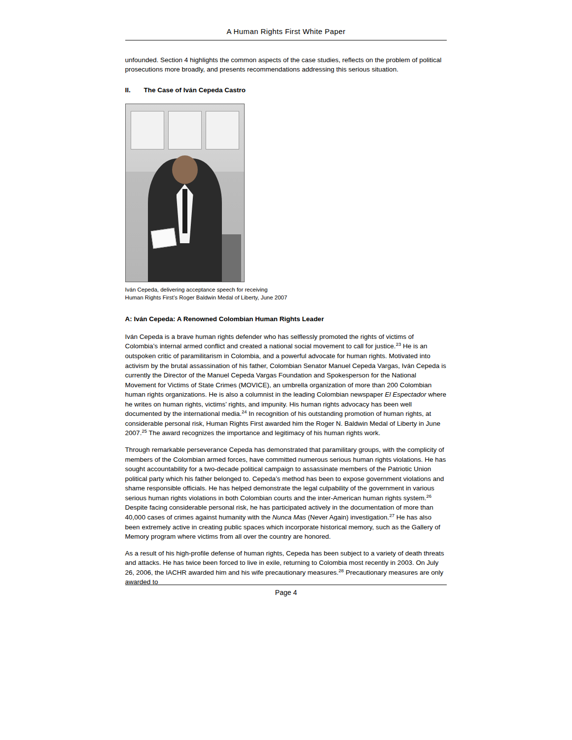A Human Rights First White Paper
unfounded. Section 4 highlights the common aspects of the case studies, reflects on the problem of political prosecutions more broadly, and presents recommendations addressing this serious situation.
II. The Case of Iván Cepeda Castro
Iván Cepeda, delivering acceptance speech for receiving
Human Rights First’s Roger Baldwin Medal of Liberty, June 2007
A: Iván Cepeda: A Renowned Colombian Human Rights Leader
Iván Cepeda is a brave human rights defender who has selflessly promoted the rights of victims of Colombia’s internal armed conflict and created a national social movement to call for justice.23 He is an outspoken critic of paramilitarism in Colombia, and a powerful advocate for human rights. Motivated into activism by the brutal assassination of his father, Colombian Senator Manuel Cepeda Vargas, Iván Cepeda is currently the Director of the Manuel Cepeda Vargas Foundation and Spokesperson for the National Movement for Victims of State Crimes (MOVICE), an umbrella organization of more than 200 Colombian human rights organizations. He is also a columnist in the leading Colombian newspaper El Espectador where he writes on human rights, victims’ rights, and impunity. His human rights advocacy has been well documented by the international media.24 In recognition of his outstanding promotion of human rights, at considerable personal risk, Human Rights First awarded him the Roger N. Baldwin Medal of Liberty in June 2007.25 The award recognizes the importance and legitimacy of his human rights work.
Through remarkable perseverance Cepeda has demonstrated that paramilitary groups, with the complicity of members of the Colombian armed forces, have committed numerous serious human rights violations. He has sought accountability for a two-decade political campaign to assassinate members of the Patriotic Union political party which his father belonged to. Cepeda’s method has been to expose government violations and shame responsible officials. He has helped demonstrate the legal culpability of the government in various serious human rights violations in both Colombian courts and the inter-American human rights system.26 Despite facing considerable personal risk, he has participated actively in the documentation of more than 40,000 cases of crimes against humanity with the Nunca Mas (Never Again) investigation.27 He has also been extremely active in creating public spaces which incorporate historical memory, such as the Gallery of Memory program where victims from all over the country are honored.
As a result of his high-profile defense of human rights, Cepeda has been subject to a variety of death threats and attacks. He has twice been forced to live in exile, returning to Colombia most recently in 2003. On July 26, 2006, the IACHR awarded him and his wife precautionary measures.28 Precautionary measures are only awarded to
Page 4